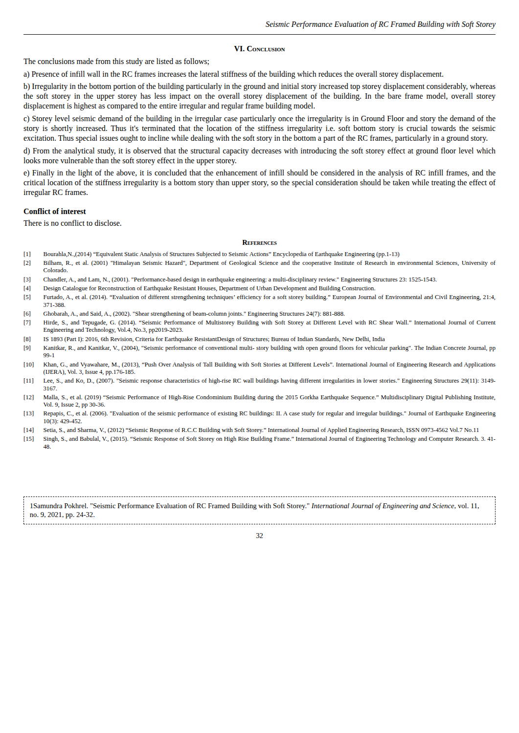Seismic Performance Evaluation of RC Framed Building with Soft Storey
VI. Conclusion
The conclusions made from this study are listed as follows;
a) Presence of infill wall in the RC frames increases the lateral stiffness of the building which reduces the overall storey displacement.
b) Irregularity in the bottom portion of the building particularly in the ground and initial story increased top storey displacement considerably, whereas the soft storey in the upper storey has less impact on the overall storey displacement of the building. In the bare frame model, overall storey displacement is highest as compared to the entire irregular and regular frame building model.
c) Storey level seismic demand of the building in the irregular case particularly once the irregularity is in Ground Floor and story the demand of the story is shortly increased. Thus it's terminated that the location of the stiffness irregularity i.e. soft bottom story is crucial towards the seismic excitation. Thus special issues ought to incline while dealing with the soft story in the bottom a part of the RC frames, particularly in a ground story.
d) From the analytical study, it is observed that the structural capacity decreases with introducing the soft storey effect at ground floor level which looks more vulnerable than the soft storey effect in the upper storey.
e) Finally in the light of the above, it is concluded that the enhancement of infill should be considered in the analysis of RC infill frames, and the critical location of the stiffness irregularity is a bottom story than upper story, so the special consideration should be taken while treating the effect of irregular RC frames.
Conflict of interest
There is no conflict to disclose.
References
Bourahla,N.,(2014) “Equivalent Static Analysis of Structures Subjected to Seismic Actions” Encyclopedia of Earthquake Engineering (pp.1-13)
Bilham, R., et al. (2001) "Himalayan Seismic Hazard", Department of Geological Science and the cooperative Institute of Research in environmental Sciences, University of Colorado.
Chandler, A., and Lam, N., (2001). "Performance-based design in earthquake engineering: a multi-disciplinary review." Engineering Structures 23: 1525-1543.
Design Catalogue for Reconstruction of Earthquake Resistant Houses, Department of Urban Development and Building Construction.
Furtado, A., et al. (2014). “Evaluation of different strengthening techniques’ efficiency for a soft storey building.” European Journal of Environmental and Civil Engineering, 21:4, 371-388.
Ghobarah, A., and Said, A., (2002). "Shear strengthening of beam-column joints." Engineering Structures 24(7): 881-888.
Hirde, S., and Tepugade, G. (2014). “Seismic Performance of Multistorey Building with Soft Storey at Different Level with RC Shear Wall.” International Journal of Current Engineering and Technology, Vol.4, No.3, pp2019-2023.
IS 1893 (Part I): 2016, 6th Revision, Criteria for Earthquake ResistantDesign of Structures; Bureau of Indian Standards, New Delhi, India
Kanitkar, R., and Kanitkar, V., (2004), "Seismic performance of conventional multi- story building with open ground floors for vehicular parking". The Indian Concrete Journal, pp 99-1
Khan, G., and Vyawahare, M., (2013), “Push Over Analysis of Tall Building with Soft Stories at Different Levels”. International Journal of Engineering Research and Applications (IJERA), Vol. 3, Issue 4, pp.176-185.
Lee, S., and Ko, D., (2007). "Seismic response characteristics of high-rise RC wall buildings having different irregularities in lower stories." Engineering Structures 29(11): 3149- 3167.
Malla, S., et al. (2019) “Seismic Performance of High-Rise Condominium Building during the 2015 Gorkha Earthquake Sequence.” Multidisciplinary Digital Publishing Institute, Vol. 9, Issue 2, pp 30-36.
Repapis, C., et al. (2006). "Evaluation of the seismic performance of existing RC buildings: II. A case study for regular and irregular buildings." Journal of Earthquake Engineering 10(3): 429-452.
Setia, S., and Sharma, V., (2012) “Seismic Response of R.C.C Building with Soft Storey.” International Journal of Applied Engineering Research, ISSN 0973-4562 Vol.7 No.11
Singh, S., and Babulal, V., (2015). “Seismic Response of Soft Storey on High Rise Building Frame.” International Journal of Engineering Technology and Computer Research. 3. 41-48.
1Samundra Pokhrel. "Seismic Performance Evaluation of RC Framed Building with Soft Storey." International Journal of Engineering and Science, vol. 11, no. 9, 2021, pp. 24-32.
32